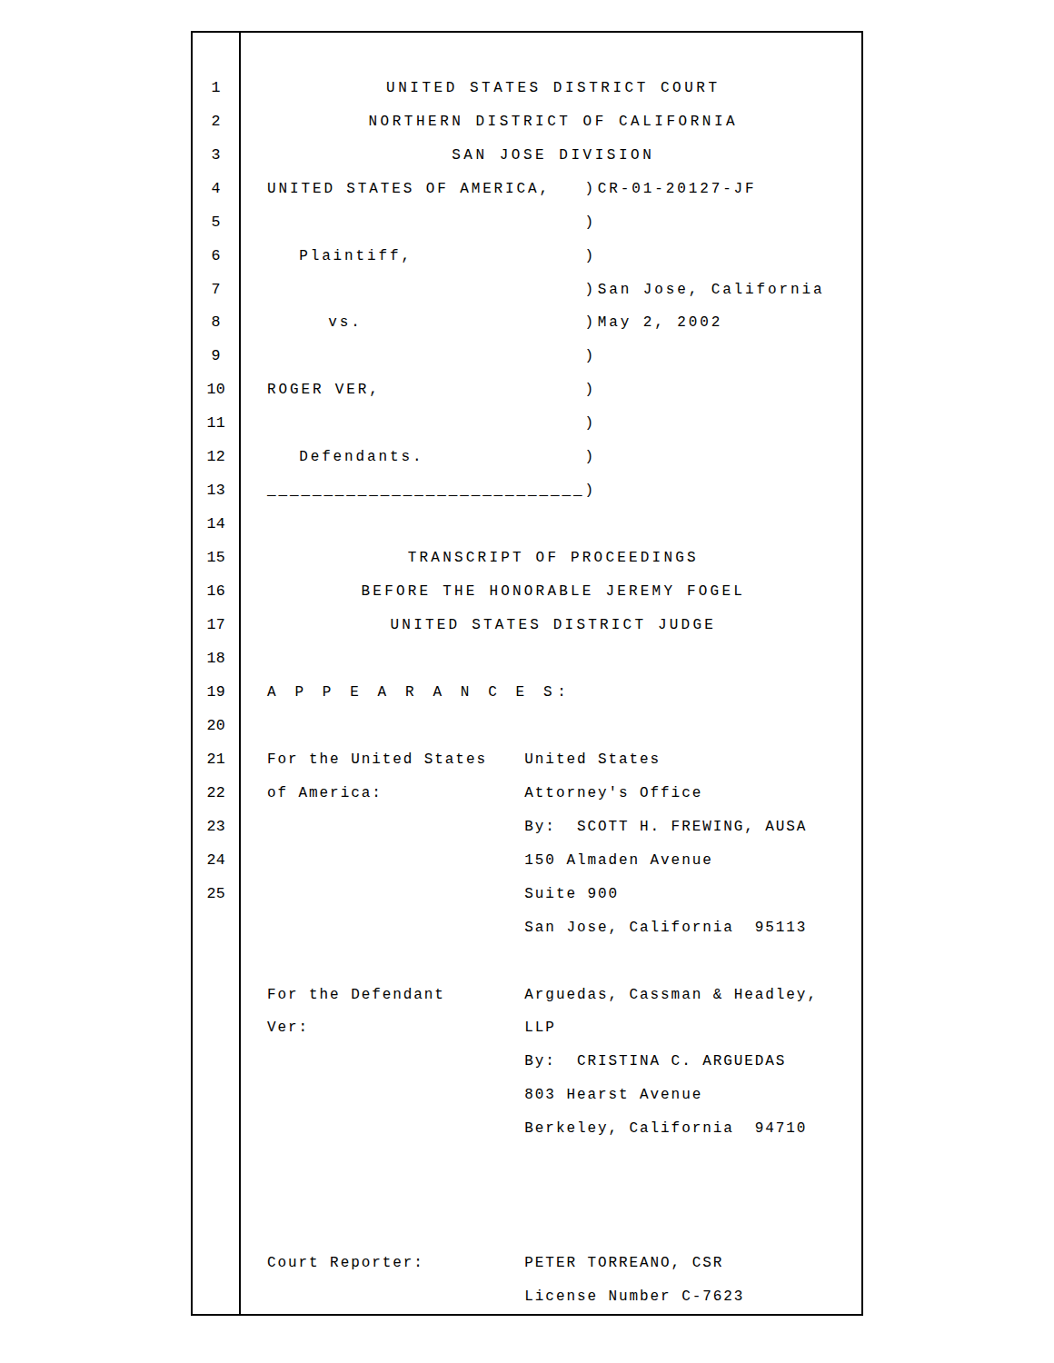1
2
3
4
5
6
7
8
9
10
11
12
13
14
15
16
17
18
19
20
21
22
23
24
25
UNITED STATES DISTRICT COURT
NORTHERN DISTRICT OF CALIFORNIA
SAN JOSE DIVISION
| UNITED STATES OF AMERICA, | ) | CR-01-20127-JF |
| | ) | |
| Plaintiff, | ) | |
| | ) | San Jose, California |
| vs. | ) | May 2, 2002 |
| | ) | |
| ROGER VER, | ) | |
| | ) | |
| Defendants. | ) | |
| ____________________________ | ) | |
TRANSCRIPT OF PROCEEDINGS
BEFORE THE HONORABLE JEREMY FOGEL
UNITED STATES DISTRICT JUDGE
A P P E A R A N C E S:
| For the United States | United States |
| of America: | Attorney's Office |
| | By: SCOTT H. FREWING, AUSA |
| | 150 Almaden Avenue |
| | Suite 900 |
| | San Jose, California 95113 |
| For the Defendant | Arguedas, Cassman & Headley, |
| Ver: | LLP |
| | By: CRISTINA C. ARGUEDAS |
| | 803 Hearst Avenue |
| | Berkeley, California 94710 |
| Court Reporter: | PETER TORREANO, CSR |
| | License Number C-7623 |